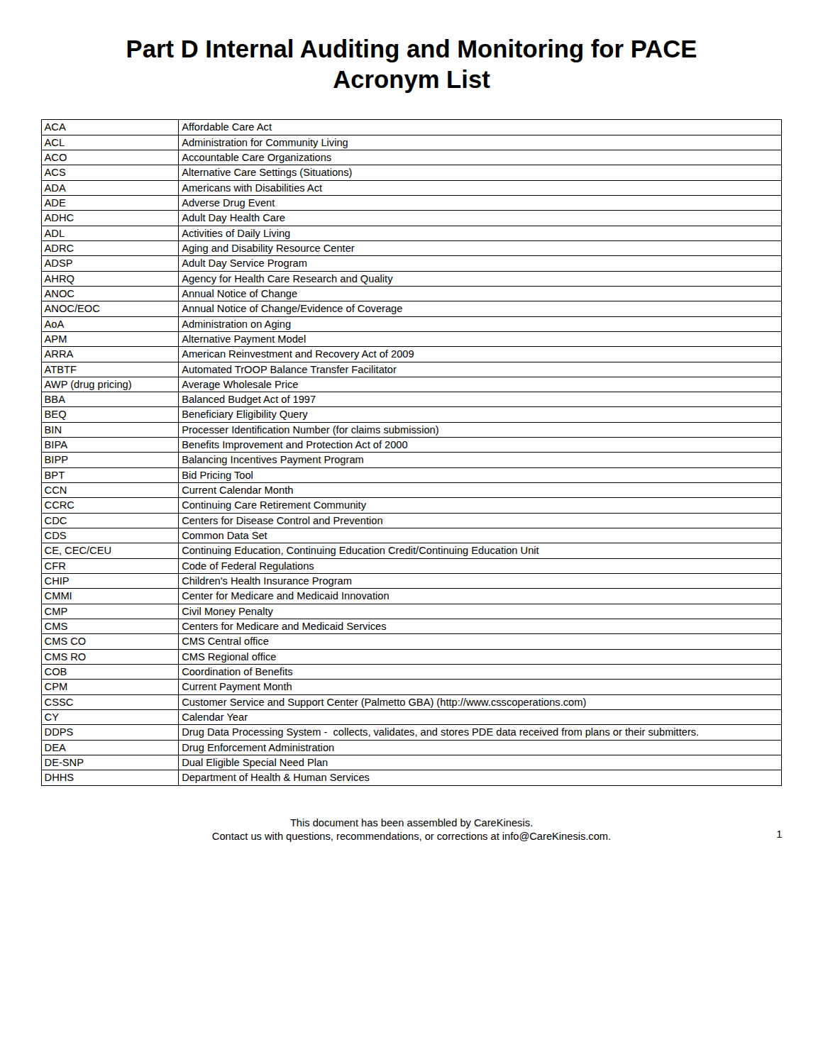Part D Internal Auditing and Monitoring for PACE
Acronym List
| ACA | Affordable Care Act |
| ACL | Administration for Community Living |
| ACO | Accountable Care Organizations |
| ACS | Alternative Care Settings (Situations) |
| ADA | Americans with Disabilities Act |
| ADE | Adverse Drug Event |
| ADHC | Adult Day Health Care |
| ADL | Activities of Daily Living |
| ADRC | Aging and Disability Resource Center |
| ADSP | Adult Day Service Program |
| AHRQ | Agency for Health Care Research and Quality |
| ANOC | Annual Notice of Change |
| ANOC/EOC | Annual Notice of Change/Evidence of Coverage |
| AoA | Administration on Aging |
| APM | Alternative Payment Model |
| ARRA | American Reinvestment and Recovery Act of 2009 |
| ATBTF | Automated TrOOP Balance Transfer Facilitator |
| AWP (drug pricing) | Average Wholesale Price |
| BBA | Balanced Budget Act of 1997 |
| BEQ | Beneficiary Eligibility Query |
| BIN | Processer Identification Number (for claims submission) |
| BIPA | Benefits Improvement and Protection Act of 2000 |
| BIPP | Balancing Incentives Payment Program |
| BPT | Bid Pricing Tool |
| CCN | Current Calendar Month |
| CCRC | Continuing Care Retirement Community |
| CDC | Centers for Disease Control and Prevention |
| CDS | Common Data Set |
| CE, CEC/CEU | Continuing Education, Continuing Education Credit/Continuing Education Unit |
| CFR | Code of Federal Regulations |
| CHIP | Children's Health Insurance Program |
| CMMI | Center for Medicare and Medicaid Innovation |
| CMP | Civil Money Penalty |
| CMS | Centers for Medicare and Medicaid Services |
| CMS CO | CMS Central office |
| CMS RO | CMS Regional office |
| COB | Coordination of Benefits |
| CPM | Current Payment Month |
| CSSC | Customer Service and Support Center (Palmetto GBA) (http://www.csscoperations.com) |
| CY | Calendar Year |
| DDPS | Drug Data Processing System - collects, validates, and stores PDE data received from plans or their submitters. |
| DEA | Drug Enforcement Administration |
| DE-SNP | Dual Eligible Special Need Plan |
| DHHS | Department of Health & Human Services |
This document has been assembled by CareKinesis.
Contact us with questions, recommendations, or corrections at info@CareKinesis.com.
1